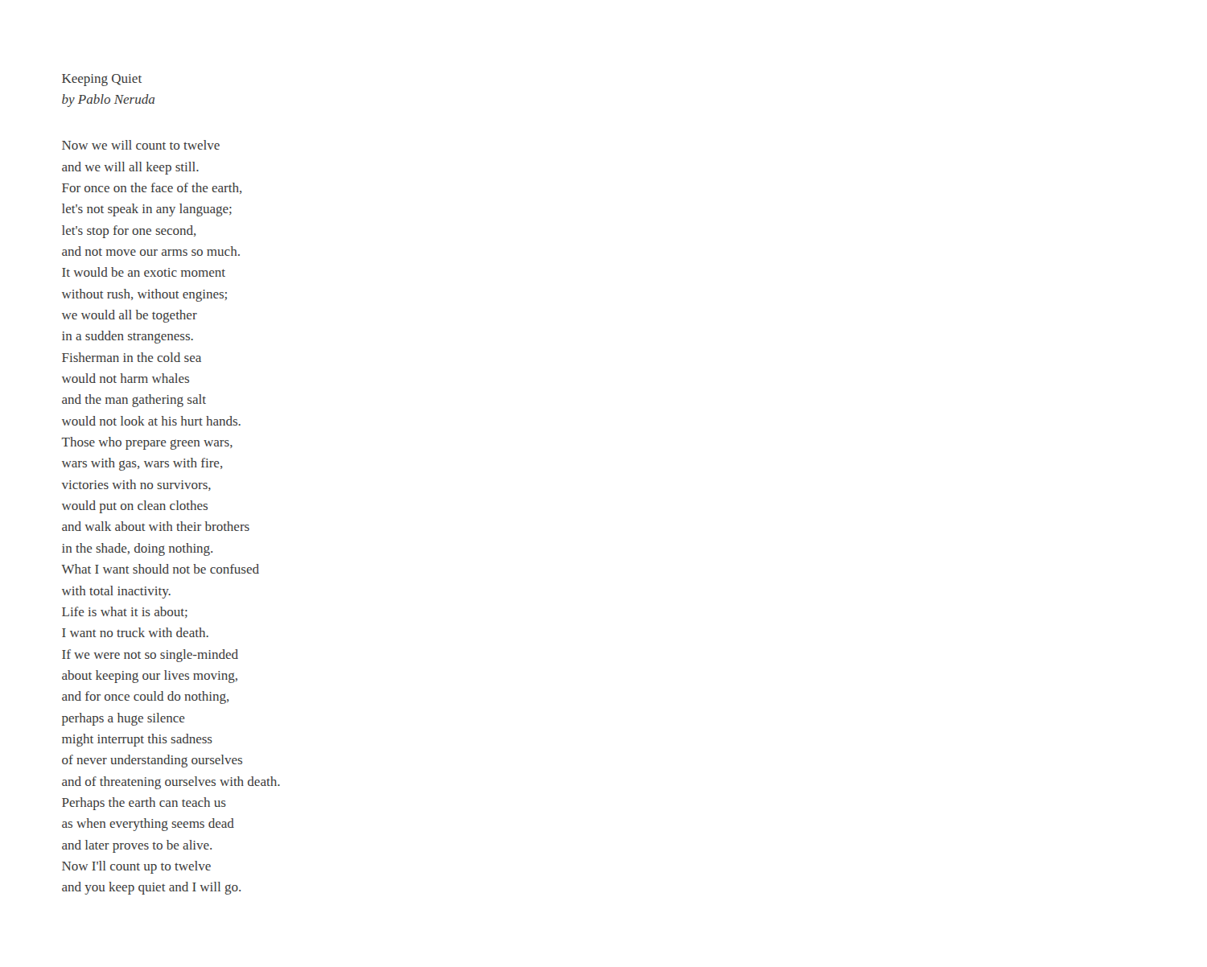Keeping Quiet
by Pablo Neruda
Now we will count to twelve and we will all keep still. For once on the face of the earth, let's not speak in any language; let's stop for one second, and not move our arms so much. It would be an exotic moment without rush, without engines; we would all be together in a sudden strangeness. Fisherman in the cold sea would not harm whales and the man gathering salt would not look at his hurt hands. Those who prepare green wars, wars with gas, wars with fire, victories with no survivors, would put on clean clothes and walk about with their brothers in the shade, doing nothing. What I want should not be confused with total inactivity. Life is what it is about; I want no truck with death. If we were not so single-minded about keeping our lives moving, and for once could do nothing, perhaps a huge silence might interrupt this sadness of never understanding ourselves and of threatening ourselves with death. Perhaps the earth can teach us as when everything seems dead and later proves to be alive. Now I'll count up to twelve and you keep quiet and I will go.